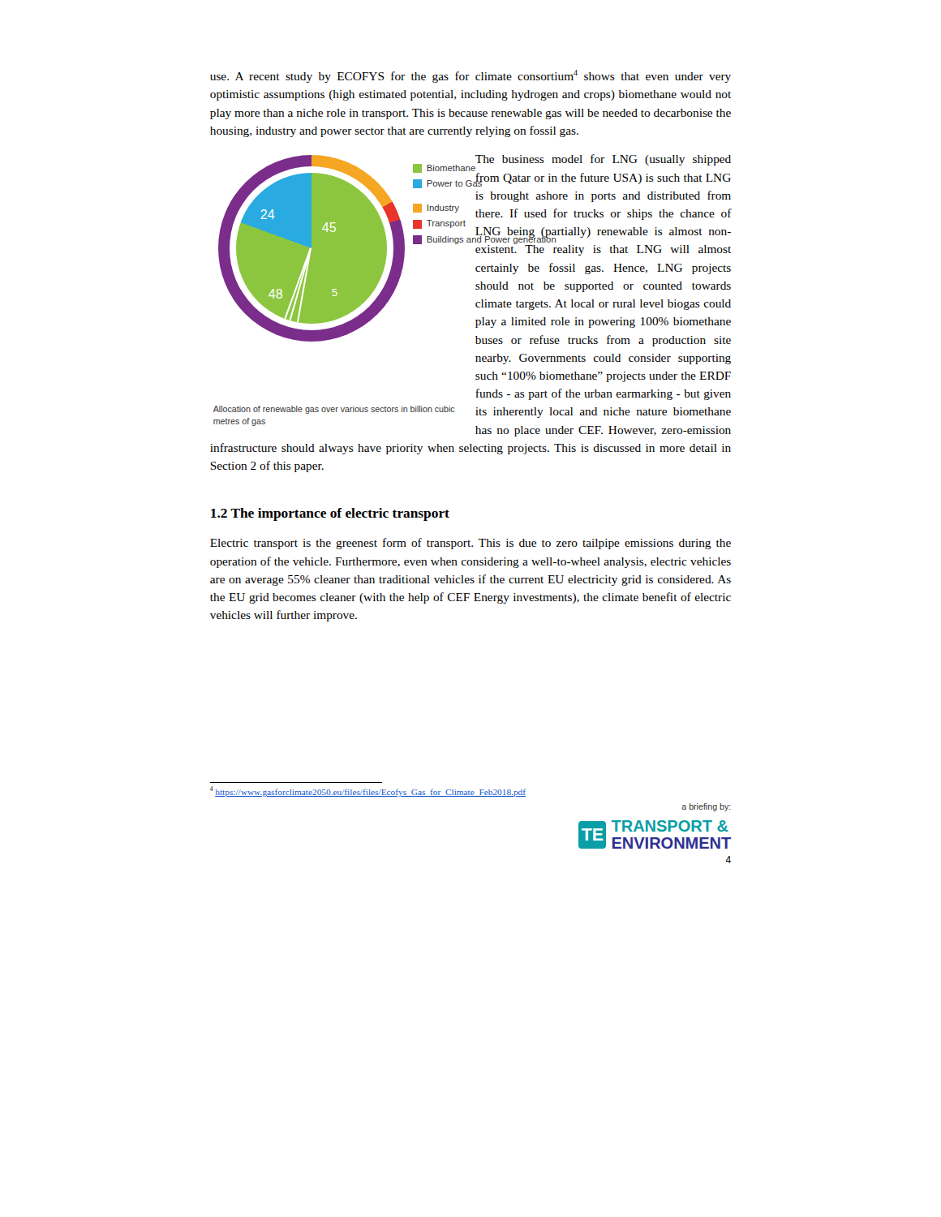use. A recent study by ECOFYS for the gas for climate consortium4 shows that even under very optimistic assumptions (high estimated potential, including hydrogen and crops) biomethane would not play more than a niche role in transport. This is because renewable gas will be needed to decarbonise the housing, industry and power sector that are currently relying on fossil gas.
24 45 48 5
Biomethane
Power to Gas
Industry
Transport
Buildings and Power generation
Allocation of renewable gas over various sectors in billion cubic metres of gas
The business model for LNG (usually shipped from Qatar or in the future USA) is such that LNG is brought ashore in ports and distributed from there. If used for trucks or ships the chance of LNG being (partially) renewable is almost non-existent. The reality is that LNG will almost certainly be fossil gas. Hence, LNG projects should not be supported or counted towards climate targets. At local or rural level biogas could play a limited role in powering 100% biomethane buses or refuse trucks from a production site nearby. Governments could consider supporting such “100% biomethane” projects under the ERDF funds - as part of the urban earmarking - but given its inherently local and niche nature biomethane has no place under CEF. However, zero-emission infrastructure should always have priority when selecting projects. This is discussed in more detail in Section 2 of this paper.
1.2 The importance of electric transport
Electric transport is the greenest form of transport. This is due to zero tailpipe emissions during the operation of the vehicle. Furthermore, even when considering a well-to-wheel analysis, electric vehicles are on average 55% cleaner than traditional vehicles if the current EU electricity grid is considered. As the EU grid becomes cleaner (with the help of CEF Energy investments), the climate benefit of electric vehicles will further improve.
4 https://www.gasforclimate2050.eu/files/files/Ecofys_Gas_for_Climate_Feb2018.pdf
a briefing by:
TE TRANSPORT &
ENVIRONMENT
4